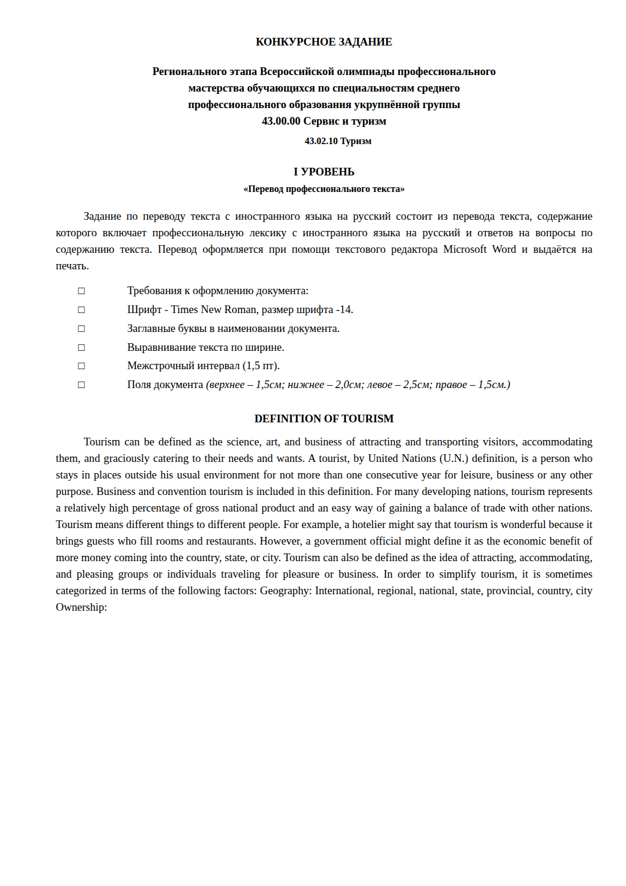КОНКУРСНОЕ ЗАДАНИЕ
Регионального этапа Всероссийской олимпиады профессионального мастерства обучающихся по специальностям среднего профессионального образования укрупнённой группы 43.00.00 Сервис и туризм
43.02.10 Туризм
I УРОВЕНЬ
«Перевод профессионального текста»
Задание по переводу текста с иностранного языка на русский состоит из перевода текста, содержание которого включает профессиональную лексику с иностранного языка на русский и ответов на вопросы по содержанию текста. Перевод оформляется при помощи текстового редактора Microsoft Word и выдаётся на печать.
Требования к оформлению документа:
Шрифт - Times New Roman, размер шрифта -14.
Заглавные буквы в наименовании документа.
Выравнивание текста по ширине.
Межстрочный интервал (1,5 пт).
Поля документа (верхнее – 1,5см; нижнее – 2,0см; левое – 2,5см; правое – 1,5см.)
DEFINITION OF TOURISM
Tourism can be defined as the science, art, and business of attracting and transporting visitors, accommodating them, and graciously catering to their needs and wants. A tourist, by United Nations (U.N.) definition, is a person who stays in places outside his usual environment for not more than one consecutive year for leisure, business or any other purpose. Business and convention tourism is included in this definition. For many developing nations, tourism represents a relatively high percentage of gross national product and an easy way of gaining a balance of trade with other nations. Tourism means different things to different people. For example, a hotelier might say that tourism is wonderful because it brings guests who fill rooms and restaurants. However, a government official might define it as the economic benefit of more money coming into the country, state, or city. Tourism can also be defined as the idea of attracting, accommodating, and pleasing groups or individuals traveling for pleasure or business. In order to simplify tourism, it is sometimes categorized in terms of the following factors: Geography: International, regional, national, state, provincial, country, city Ownership: